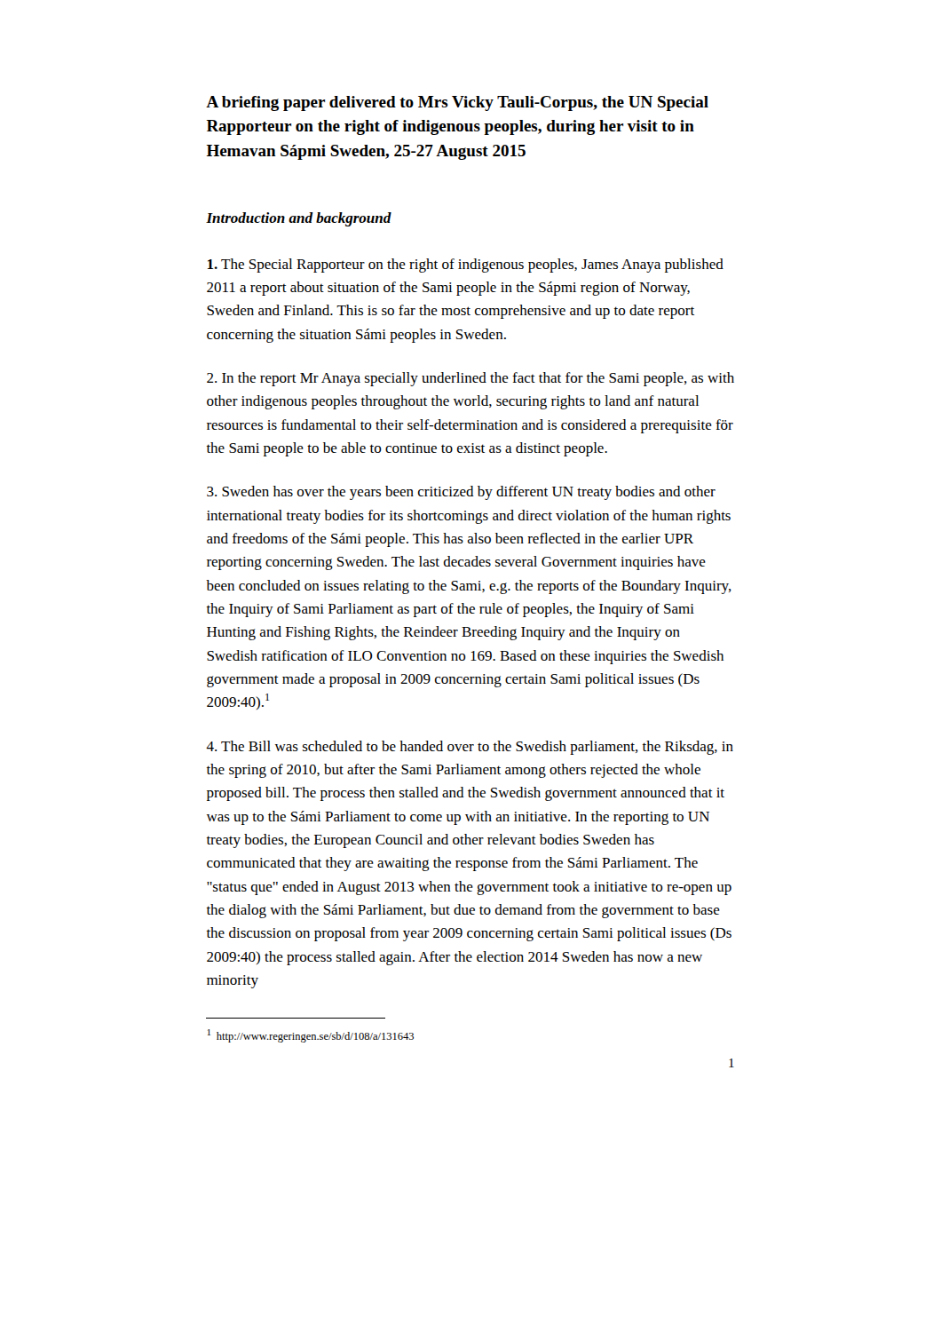A briefing paper delivered to Mrs Vicky Tauli-Corpus, the UN Special Rapporteur on the right of indigenous peoples, during her visit to in Hemavan Sápmi Sweden, 25-27 August 2015
Introduction and background
1. The Special Rapporteur on the right of indigenous peoples, James Anaya published 2011 a report about situation of the Sami people in the Sápmi region of Norway, Sweden and Finland. This is so far the most comprehensive and up to date report concerning the situation Sámi peoples in Sweden.
2. In the report Mr Anaya specially underlined the fact that for the Sami people, as with other indigenous peoples throughout the world, securing rights to land anf natural resources is fundamental to their self-determination and is considered a prerequisite för the Sami people to be able to continue to exist as a distinct people.
3. Sweden has over the years been criticized by different UN treaty bodies and other international treaty bodies for its shortcomings and direct violation of the human rights and freedoms of the Sámi people. This has also been reflected in the earlier UPR reporting concerning Sweden. The last decades several Government inquiries have been concluded on issues relating to the Sami, e.g. the reports of the Boundary Inquiry, the Inquiry of Sami Parliament as part of the rule of peoples, the Inquiry of Sami Hunting and Fishing Rights, the Reindeer Breeding Inquiry and the Inquiry on Swedish ratification of ILO Convention no 169. Based on these inquiries the Swedish government made a proposal in 2009 concerning certain Sami political issues (Ds 2009:40).1
4. The Bill was scheduled to be handed over to the Swedish parliament, the Riksdag, in the spring of 2010, but after the Sami Parliament among others rejected the whole proposed bill. The process then stalled and the Swedish government announced that it was up to the Sámi Parliament to come up with an initiative. In the reporting to UN treaty bodies, the European Council and other relevant bodies Sweden has communicated that they are awaiting the response from the Sámi Parliament. The "status que" ended in August 2013 when the government took a initiative to re-open up the dialog with the Sámi Parliament, but due to demand from the government to base the discussion on proposal from year 2009 concerning certain Sami political issues (Ds 2009:40) the process stalled again. After the election 2014 Sweden has now a new minority
1 http://www.regeringen.se/sb/d/108/a/131643
1